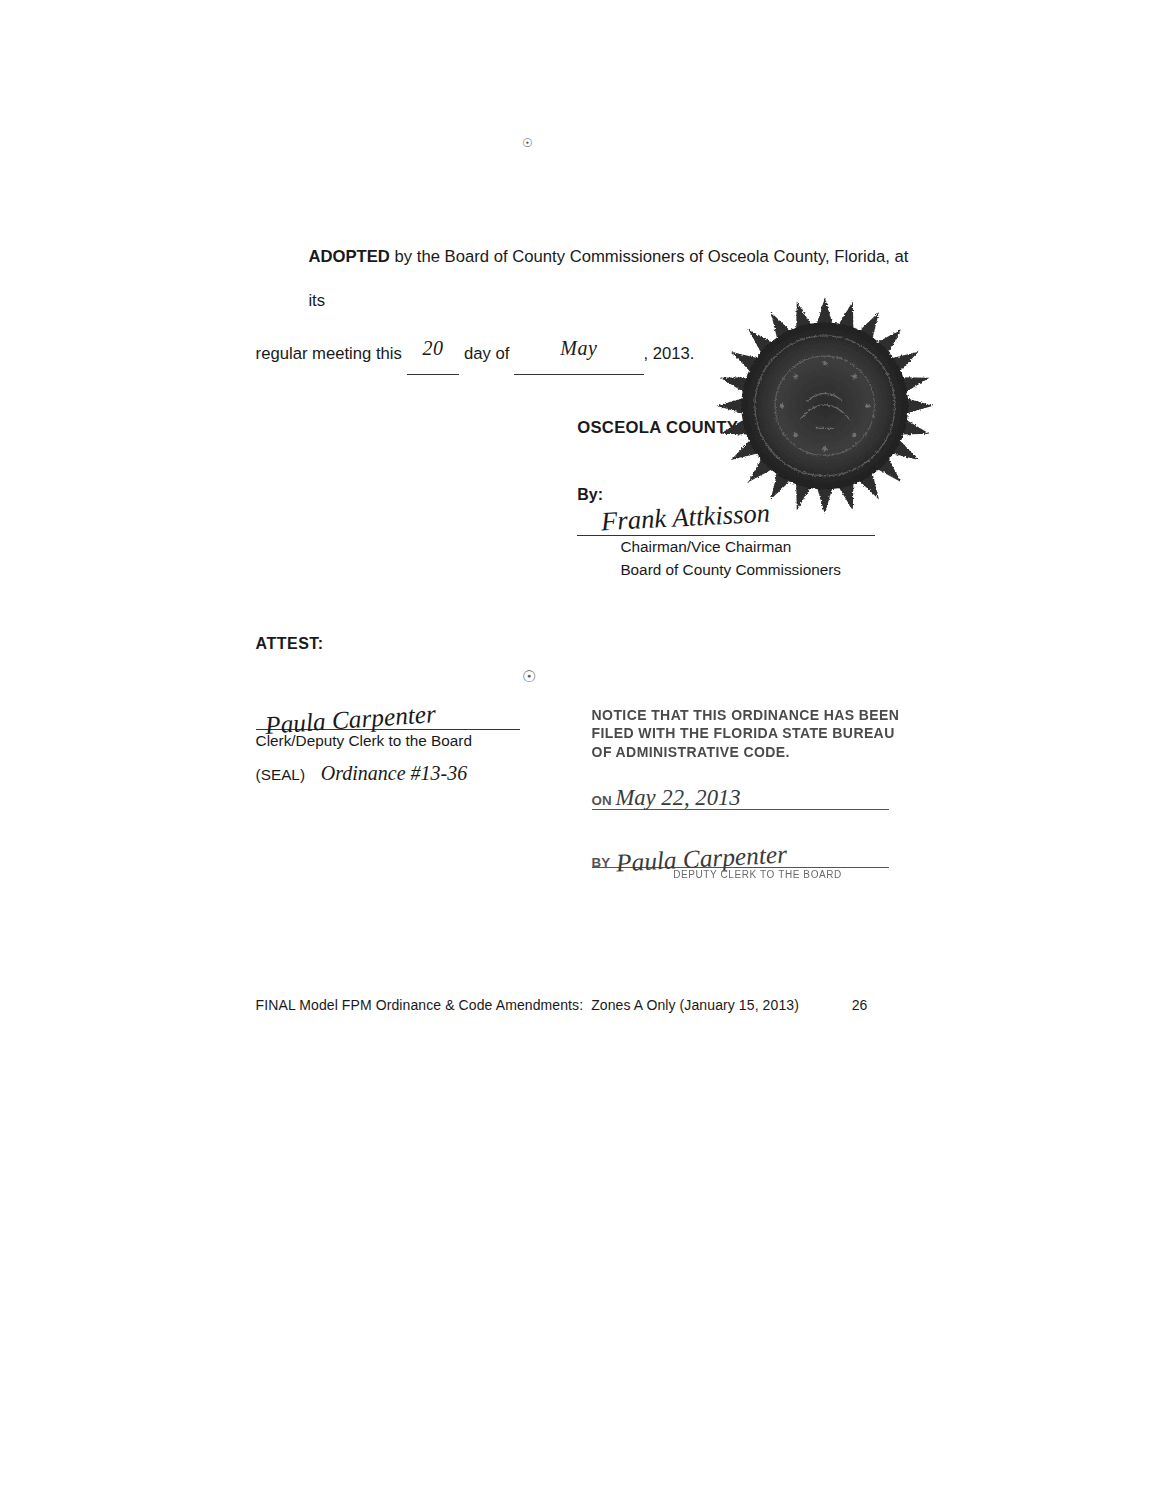☉
ADOPTED by the Board of County Commissioners of Osceola County, Florida, at its
regular meeting this 20 day of May, 2013.
OSCEOLA COUNTY, FLORIDA
By: Frank Attkisson
Chairman/Vice Chairman
Board of County Commissioners
ATTEST:
Paula Carpenter
Clerk/Deputy Clerk to the Board
(SEAL) Ordinance #13-36
☉
NOTICE THAT THIS ORDINANCE HAS BEEN
FILED WITH THE FLORIDA STATE BUREAU
OF ADMINISTRATIVE CODE.
ON May 22, 2013
BY Paula Carpenter
DEPUTY CLERK TO THE BOARD
FINAL Model FPM Ordinance & Code Amendments: Zones A Only (January 15, 2013)26